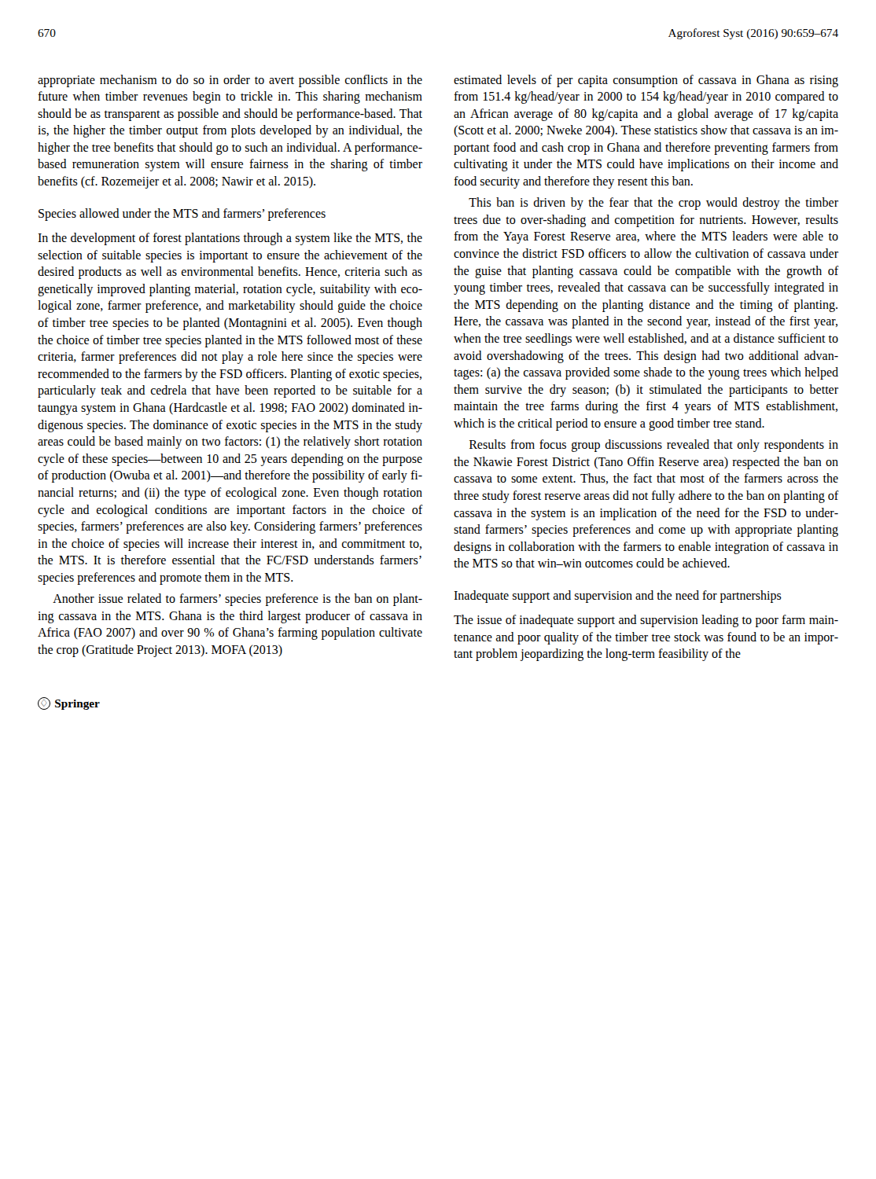670
Agroforest Syst (2016) 90:659–674
appropriate mechanism to do so in order to avert possible conflicts in the future when timber revenues begin to trickle in. This sharing mechanism should be as transparent as possible and should be performance-based. That is, the higher the timber output from plots developed by an individual, the higher the tree benefits that should go to such an individual. A performance-based remuneration system will ensure fairness in the sharing of timber benefits (cf. Rozemeijer et al. 2008; Nawir et al. 2015).
Species allowed under the MTS and farmers’ preferences
In the development of forest plantations through a system like the MTS, the selection of suitable species is important to ensure the achievement of the desired products as well as environmental benefits. Hence, criteria such as genetically improved planting material, rotation cycle, suitability with ecological zone, farmer preference, and marketability should guide the choice of timber tree species to be planted (Montagnini et al. 2005). Even though the choice of timber tree species planted in the MTS followed most of these criteria, farmer preferences did not play a role here since the species were recommended to the farmers by the FSD officers. Planting of exotic species, particularly teak and cedrela that have been reported to be suitable for a taungya system in Ghana (Hardcastle et al. 1998; FAO 2002) dominated indigenous species. The dominance of exotic species in the MTS in the study areas could be based mainly on two factors: (1) the relatively short rotation cycle of these species—between 10 and 25 years depending on the purpose of production (Owuba et al. 2001)—and therefore the possibility of early financial returns; and (ii) the type of ecological zone. Even though rotation cycle and ecological conditions are important factors in the choice of species, farmers’ preferences are also key. Considering farmers’ preferences in the choice of species will increase their interest in, and commitment to, the MTS. It is therefore essential that the FC/FSD understands farmers’ species preferences and promote them in the MTS.
Another issue related to farmers’ species preference is the ban on planting cassava in the MTS. Ghana is the third largest producer of cassava in Africa (FAO 2007) and over 90 % of Ghana’s farming population cultivate the crop (Gratitude Project 2013). MOFA (2013)
estimated levels of per capita consumption of cassava in Ghana as rising from 151.4 kg/head/year in 2000 to 154 kg/head/year in 2010 compared to an African average of 80 kg/capita and a global average of 17 kg/capita (Scott et al. 2000; Nweke 2004). These statistics show that cassava is an important food and cash crop in Ghana and therefore preventing farmers from cultivating it under the MTS could have implications on their income and food security and therefore they resent this ban.
This ban is driven by the fear that the crop would destroy the timber trees due to over-shading and competition for nutrients. However, results from the Yaya Forest Reserve area, where the MTS leaders were able to convince the district FSD officers to allow the cultivation of cassava under the guise that planting cassava could be compatible with the growth of young timber trees, revealed that cassava can be successfully integrated in the MTS depending on the planting distance and the timing of planting. Here, the cassava was planted in the second year, instead of the first year, when the tree seedlings were well established, and at a distance sufficient to avoid overshadowing of the trees. This design had two additional advantages: (a) the cassava provided some shade to the young trees which helped them survive the dry season; (b) it stimulated the participants to better maintain the tree farms during the first 4 years of MTS establishment, which is the critical period to ensure a good timber tree stand.
Results from focus group discussions revealed that only respondents in the Nkawie Forest District (Tano Offin Reserve area) respected the ban on cassava to some extent. Thus, the fact that most of the farmers across the three study forest reserve areas did not fully adhere to the ban on planting of cassava in the system is an implication of the need for the FSD to understand farmers’ species preferences and come up with appropriate planting designs in collaboration with the farmers to enable integration of cassava in the MTS so that win–win outcomes could be achieved.
Inadequate support and supervision and the need for partnerships
The issue of inadequate support and supervision leading to poor farm maintenance and poor quality of the timber tree stock was found to be an important problem jeopardizing the long-term feasibility of the
♢Springer